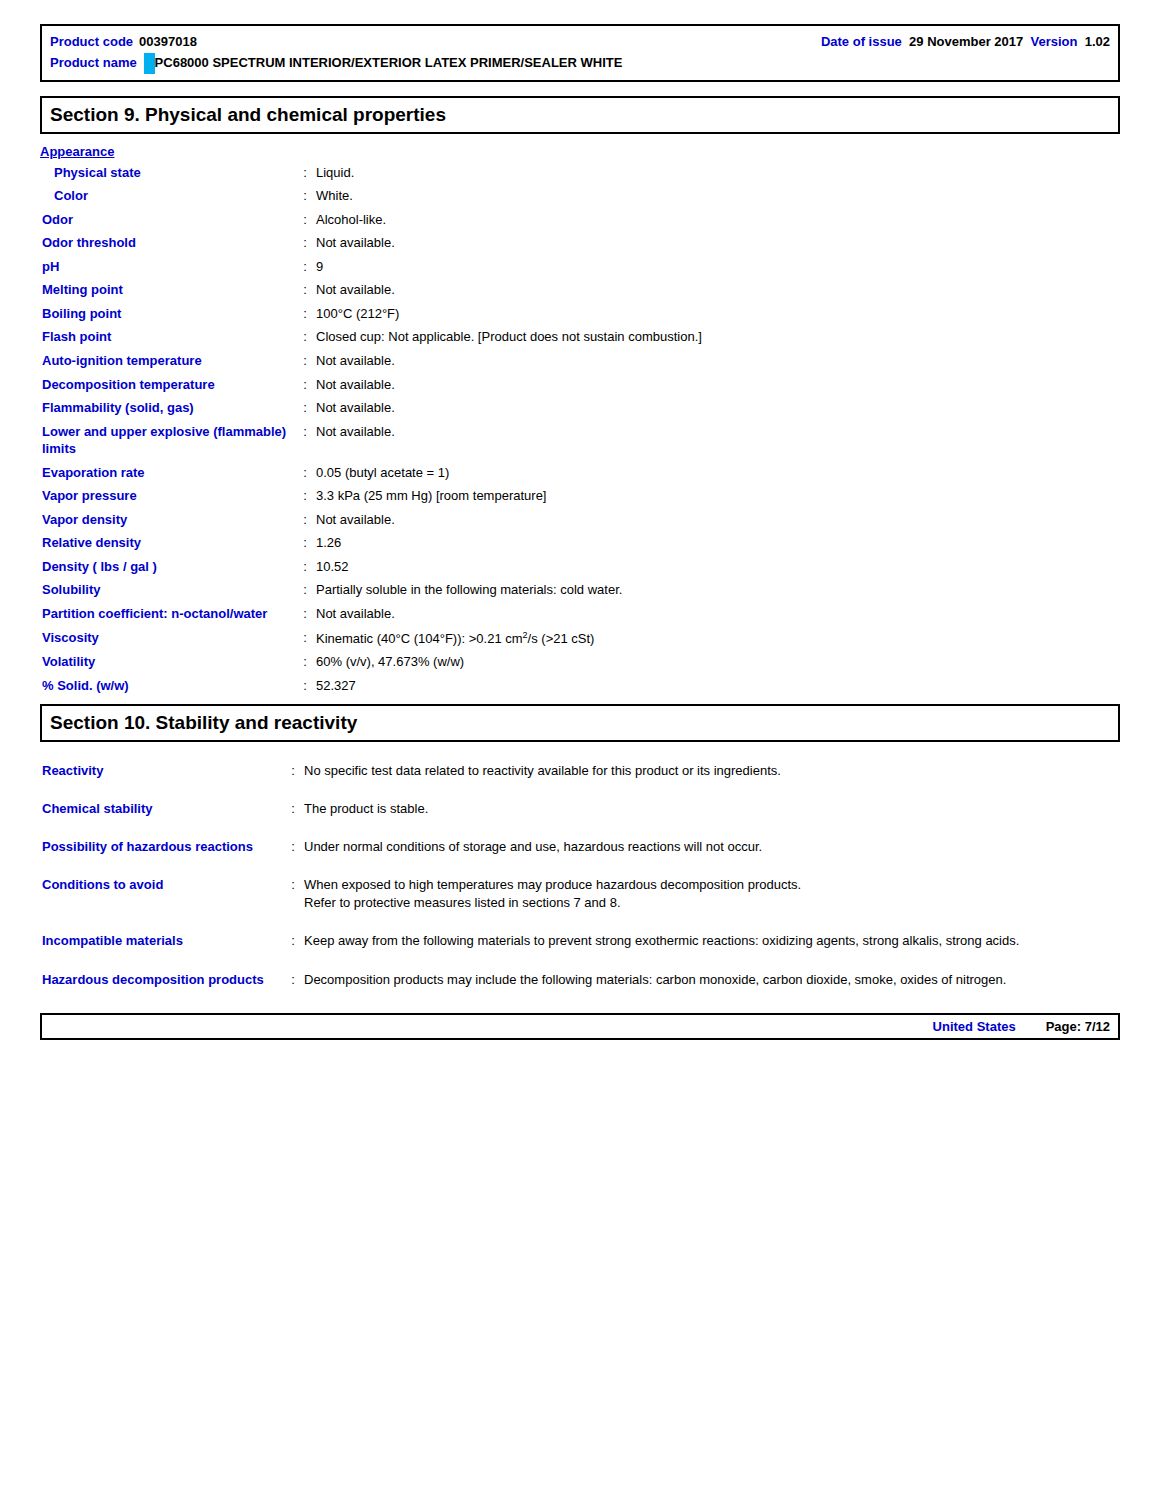Product code 00397018
Date of issue 29 November 2017 Version 1.02
Product name SPC68000 SPECTRUM INTERIOR/EXTERIOR LATEX PRIMER/SEALER WHITE
Section 9. Physical and chemical properties
Appearance
| Physical state | : | Liquid. |
| Color | : | White. |
| Odor | : | Alcohol-like. |
| Odor threshold | : | Not available. |
| pH | : | 9 |
| Melting point | : | Not available. |
| Boiling point | : | 100°C (212°F) |
| Flash point | : | Closed cup: Not applicable. [Product does not sustain combustion.] |
| Auto-ignition temperature | : | Not available. |
| Decomposition temperature | : | Not available. |
| Flammability (solid, gas) | : | Not available. |
| Lower and upper explosive (flammable) limits | : | Not available. |
| Evaporation rate | : | 0.05 (butyl acetate = 1) |
| Vapor pressure | : | 3.3 kPa (25 mm Hg) [room temperature] |
| Vapor density | : | Not available. |
| Relative density | : | 1.26 |
| Density ( lbs / gal ) | : | 10.52 |
| Solubility | : | Partially soluble in the following materials: cold water. |
| Partition coefficient: n-octanol/water | : | Not available. |
| Viscosity | : | Kinematic (40°C (104°F)): >0.21 cm 2 /s (>21 cSt) |
| Volatility | : | 60% (v/v), 47.673% (w/w) |
| % Solid. (w/w) | : | 52.327 |
Section 10. Stability and reactivity
| Reactivity | : | No specific test data related to reactivity available for this product or its ingredients. |
| Chemical stability | : | The product is stable. |
| Possibility of hazardous reactions | : | Under normal conditions of storage and use, hazardous reactions will not occur. |
| Conditions to avoid | : | When exposed to high temperatures may produce hazardous decomposition products. Refer to protective measures listed in sections 7 and 8. |
| Incompatible materials | : | Keep away from the following materials to prevent strong exothermic reactions: oxidizing agents, strong alkalis, strong acids. |
| Hazardous decomposition products | : | Decomposition products may include the following materials: carbon monoxide, carbon dioxide, smoke, oxides of nitrogen. |
United StatesPage: 7/12